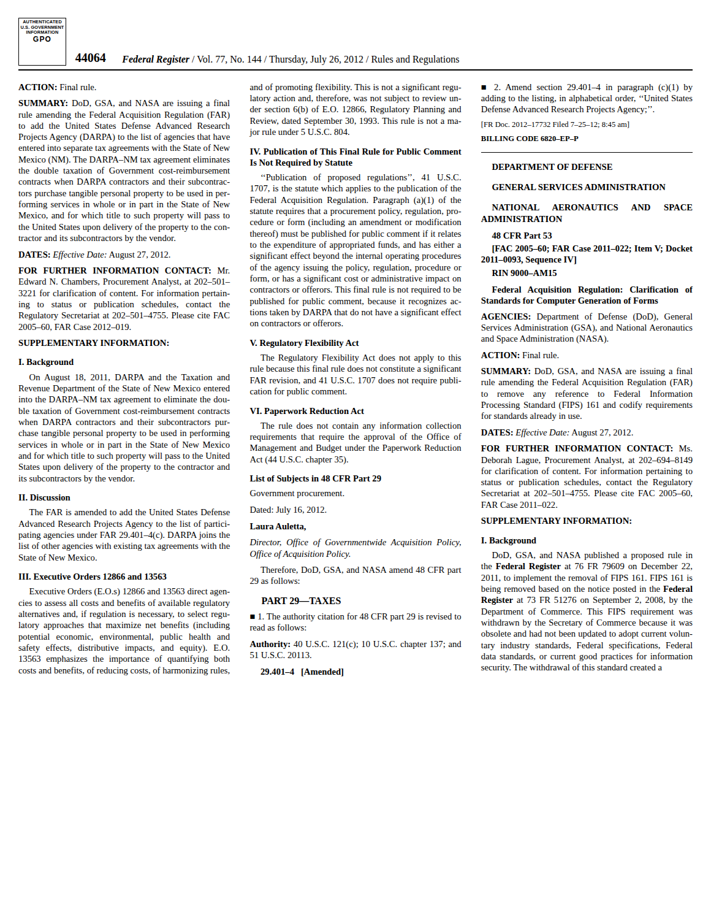AUTHENTICATED
U.S. GOVERNMENT
INFORMATION
GPO
44064
Federal Register / Vol. 77, No. 144 / Thursday, July 26, 2012 / Rules and Regulations
ACTION: Final rule.
SUMMARY: DoD, GSA, and NASA are issuing a final rule amending the Federal Acquisition Regulation (FAR) to add the United States Defense Advanced Research Projects Agency (DARPA) to the list of agencies that have entered into separate tax agreements with the State of New Mexico (NM). The DARPA–NM tax agreement eliminates the double taxation of Government cost-reimbursement contracts when DARPA contractors and their subcontractors purchase tangible personal property to be used in performing services in whole or in part in the State of New Mexico, and for which title to such property will pass to the United States upon delivery of the property to the contractor and its subcontractors by the vendor.
DATES: Effective Date: August 27, 2012.
FOR FURTHER INFORMATION CONTACT: Mr. Edward N. Chambers, Procurement Analyst, at 202–501–3221 for clarification of content. For information pertaining to status or publication schedules, contact the Regulatory Secretariat at 202–501–4755. Please cite FAC 2005–60, FAR Case 2012–019.
SUPPLEMENTARY INFORMATION:
I. Background
On August 18, 2011, DARPA and the Taxation and Revenue Department of the State of New Mexico entered into the DARPA–NM tax agreement to eliminate the double taxation of Government cost-reimbursement contracts when DARPA contractors and their subcontractors purchase tangible personal property to be used in performing services in whole or in part in the State of New Mexico and for which title to such property will pass to the United States upon delivery of the property to the contractor and its subcontractors by the vendor.
II. Discussion
The FAR is amended to add the United States Defense Advanced Research Projects Agency to the list of participating agencies under FAR 29.401–4(c). DARPA joins the list of other agencies with existing tax agreements with the State of New Mexico.
III. Executive Orders 12866 and 13563
Executive Orders (E.O.s) 12866 and 13563 direct agencies to assess all costs and benefits of available regulatory alternatives and, if regulation is necessary, to select regulatory approaches that maximize net benefits (including potential economic, environmental, public health and safety effects, distributive impacts, and equity). E.O. 13563 emphasizes the importance of quantifying both costs and benefits, of reducing costs, of harmonizing rules, and of promoting flexibility. This is not a significant regulatory action and, therefore, was not subject to review under section 6(b) of E.O. 12866, Regulatory Planning and Review, dated September 30, 1993. This rule is not a major rule under 5 U.S.C. 804.
IV. Publication of This Final Rule for Public Comment Is Not Required by Statute
‘‘Publication of proposed regulations’’, 41 U.S.C. 1707, is the statute which applies to the publication of the Federal Acquisition Regulation. Paragraph (a)(1) of the statute requires that a procurement policy, regulation, procedure or form (including an amendment or modification thereof) must be published for public comment if it relates to the expenditure of appropriated funds, and has either a significant effect beyond the internal operating procedures of the agency issuing the policy, regulation, procedure or form, or has a significant cost or administrative impact on contractors or offerors. This final rule is not required to be published for public comment, because it recognizes actions taken by DARPA that do not have a significant effect on contractors or offerors.
V. Regulatory Flexibility Act
The Regulatory Flexibility Act does not apply to this rule because this final rule does not constitute a significant FAR revision, and 41 U.S.C. 1707 does not require publication for public comment.
VI. Paperwork Reduction Act
The rule does not contain any information collection requirements that require the approval of the Office of Management and Budget under the Paperwork Reduction Act (44 U.S.C. chapter 35).
List of Subjects in 48 CFR Part 29
Government procurement.
Dated: July 16, 2012.
Laura Auletta,
Director, Office of Governmentwide Acquisition Policy, Office of Acquisition Policy.
Therefore, DoD, GSA, and NASA amend 48 CFR part 29 as follows:
PART 29—TAXES
■ 1. The authority citation for 48 CFR part 29 is revised to read as follows:
Authority: 40 U.S.C. 121(c); 10 U.S.C. chapter 137; and 51 U.S.C. 20113.
29.401–4 [Amended]
■ 2. Amend section 29.401–4 in paragraph (c)(1) by adding to the listing, in alphabetical order, ‘‘United States Defense Advanced Research Projects Agency;’’.
[FR Doc. 2012–17732 Filed 7–25–12; 8:45 am]
BILLING CODE 6820–EP–P
DEPARTMENT OF DEFENSE
GENERAL SERVICES ADMINISTRATION
NATIONAL AERONAUTICS AND SPACE ADMINISTRATION
48 CFR Part 53
[FAC 2005–60; FAR Case 2011–022; Item V; Docket 2011–0093, Sequence IV]
RIN 9000–AM15
Federal Acquisition Regulation: Clarification of Standards for Computer Generation of Forms
AGENCIES: Department of Defense (DoD), General Services Administration (GSA), and National Aeronautics and Space Administration (NASA).
ACTION: Final rule.
SUMMARY: DoD, GSA, and NASA are issuing a final rule amending the Federal Acquisition Regulation (FAR) to remove any reference to Federal Information Processing Standard (FIPS) 161 and codify requirements for standards already in use.
DATES: Effective Date: August 27, 2012.
FOR FURTHER INFORMATION CONTACT: Ms. Deborah Lague, Procurement Analyst, at 202–694–8149 for clarification of content. For information pertaining to status or publication schedules, contact the Regulatory Secretariat at 202–501–4755. Please cite FAC 2005–60, FAR Case 2011–022.
SUPPLEMENTARY INFORMATION:
I. Background
DoD, GSA, and NASA published a proposed rule in the Federal Register at 76 FR 79609 on December 22, 2011, to implement the removal of FIPS 161. FIPS 161 is being removed based on the notice posted in the Federal Register at 73 FR 51276 on September 2, 2008, by the Department of Commerce. This FIPS requirement was withdrawn by the Secretary of Commerce because it was obsolete and had not been updated to adopt current voluntary industry standards, Federal specifications, Federal data standards, or current good practices for information security. The withdrawal of this standard created a